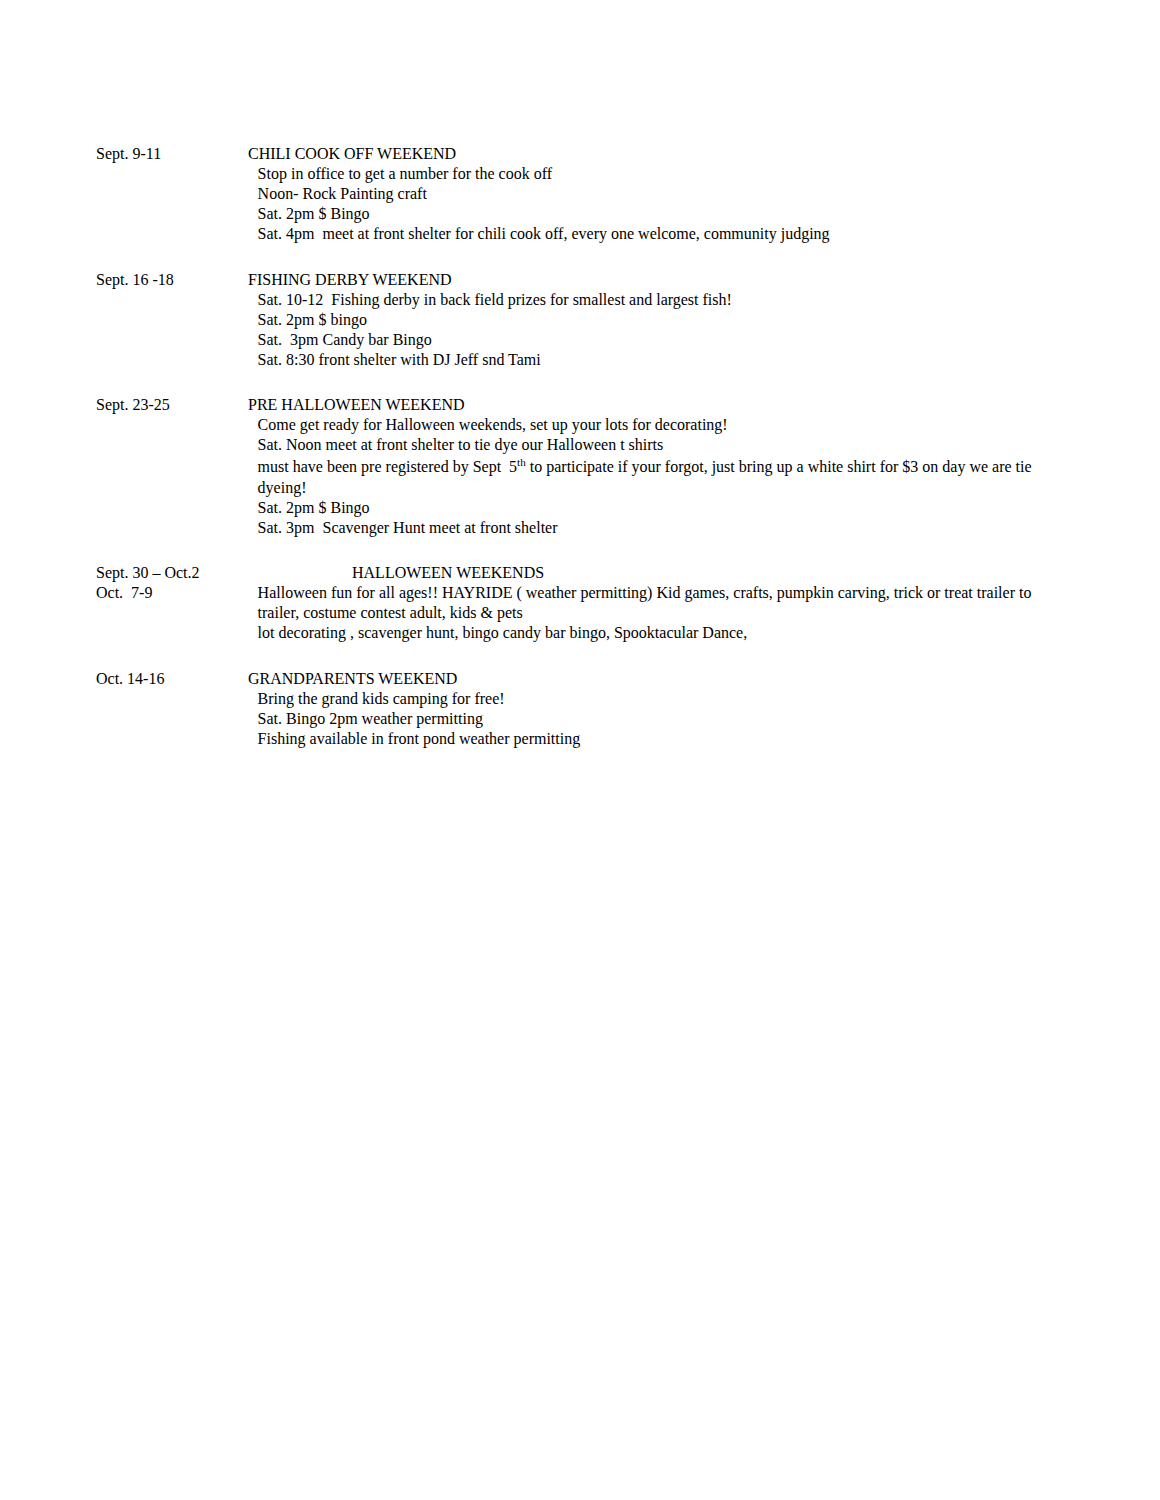Sept. 9-11
Chili Cook Off Weekend
Stop in office to get a number for the cook off
Noon- Rock Painting craft
Sat. 2pm $ Bingo
Sat. 4pm meet at front shelter for chili cook off, every one welcome, community judging
Sept. 16 -18
Fishing Derby Weekend
Sat. 10-12 Fishing derby in back field prizes for smallest and largest fish!
Sat. 2pm $ bingo
Sat. 3pm Candy bar Bingo
Sat. 8:30 front shelter with DJ Jeff snd Tami
Sept. 23-25
Pre Halloween Weekend
Come get ready for Halloween weekends, set up your lots for decorating!
Sat. Noon meet at front shelter to tie dye our Halloween t shirts
must have been pre registered by Sept 5th to participate if your forgot, just bring up a white shirt for $3 on day we are tie dyeing!
Sat. 2pm $ Bingo
Sat. 3pm Scavenger Hunt meet at front shelter
Sept. 30 – Oct.2
Oct. 7-9
Halloween Weekends
Halloween fun for all ages!! HAYRIDE ( weather permitting) Kid games, crafts, pumpkin carving, trick or treat trailer to trailer, costume contest adult, kids & pets
lot decorating , scavenger hunt, bingo candy bar bingo, Spooktacular Dance,
Oct. 14-16
Grandparents Weekend
Bring the grand kids camping for free!
Sat. Bingo 2pm weather permitting
Fishing available in front pond weather permitting